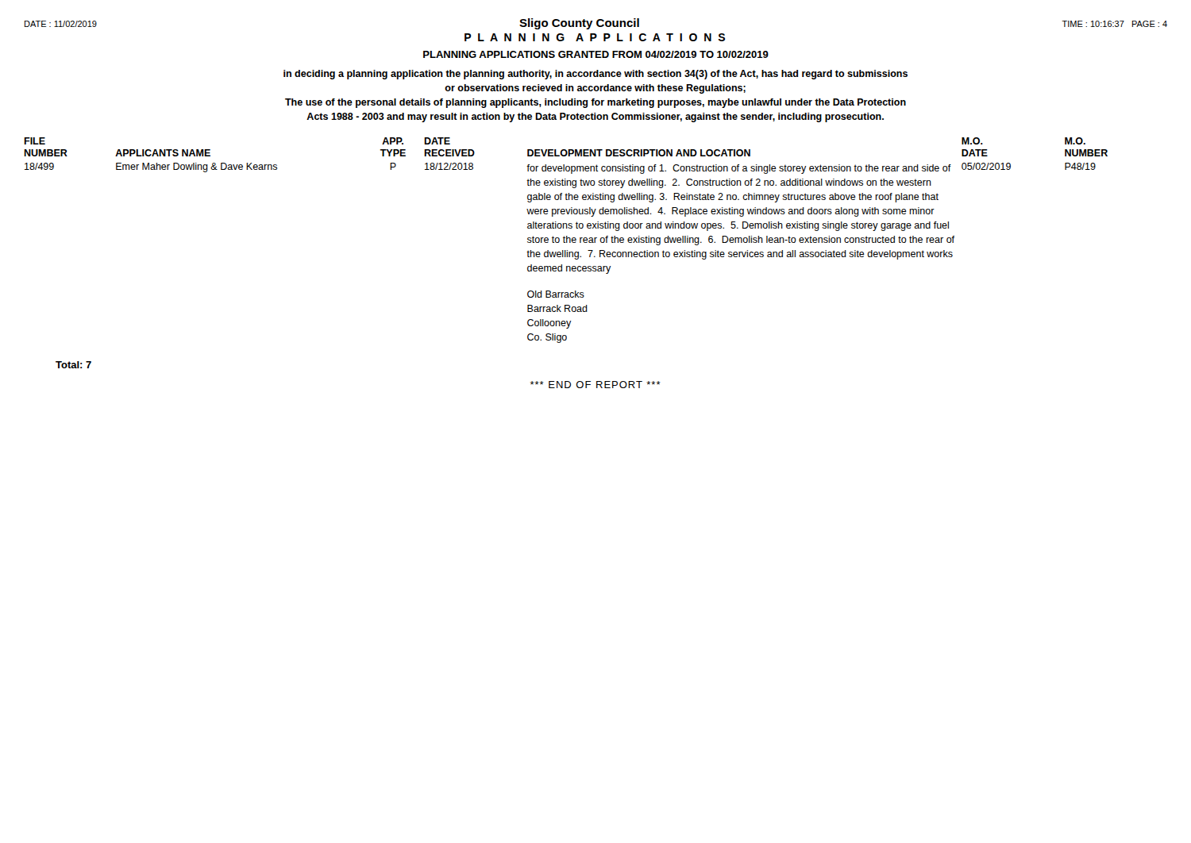DATE : 11/02/2019
Sligo County Council
TIME : 10:16:37 PAGE : 4
P L A N N I N G A P P L I C A T I O N S
PLANNING APPLICATIONS GRANTED FROM 04/02/2019 TO 10/02/2019
in deciding a planning application the planning authority, in accordance with section 34(3) of the Act, has had regard to submissions
or observations recieved in accordance with these Regulations;
The use of the personal details of planning applicants, including for marketing purposes, maybe unlawful under the Data Protection
Acts 1988 - 2003 and may result in action by the Data Protection Commissioner, against the sender, including prosecution.
| FILE NUMBER | APPLICANTS NAME | APP. TYPE | DATE RECEIVED | DEVELOPMENT DESCRIPTION AND LOCATION | M.O. DATE | M.O. NUMBER |
| --- | --- | --- | --- | --- | --- | --- |
| 18/499 | Emer Maher Dowling & Dave Kearns | P | 18/12/2018 | for development consisting of 1. Construction of a single storey extension to the rear and side of the existing two storey dwelling. 2. Construction of 2 no. additional windows on the western gable of the existing dwelling. 3. Reinstate 2 no. chimney structures above the roof plane that were previously demolished. 4. Replace existing windows and doors along with some minor alterations to existing door and window opes. 5. Demolish existing single storey garage and fuel store to the rear of the existing dwelling. 6. Demolish lean-to extension constructed to the rear of the dwelling. 7. Reconnection to existing site services and all associated site development works deemed necessary Old Barracks Barrack Road Collooney Co. Sligo | 05/02/2019 | P48/19 |
Total: 7
*** END OF REPORT ***